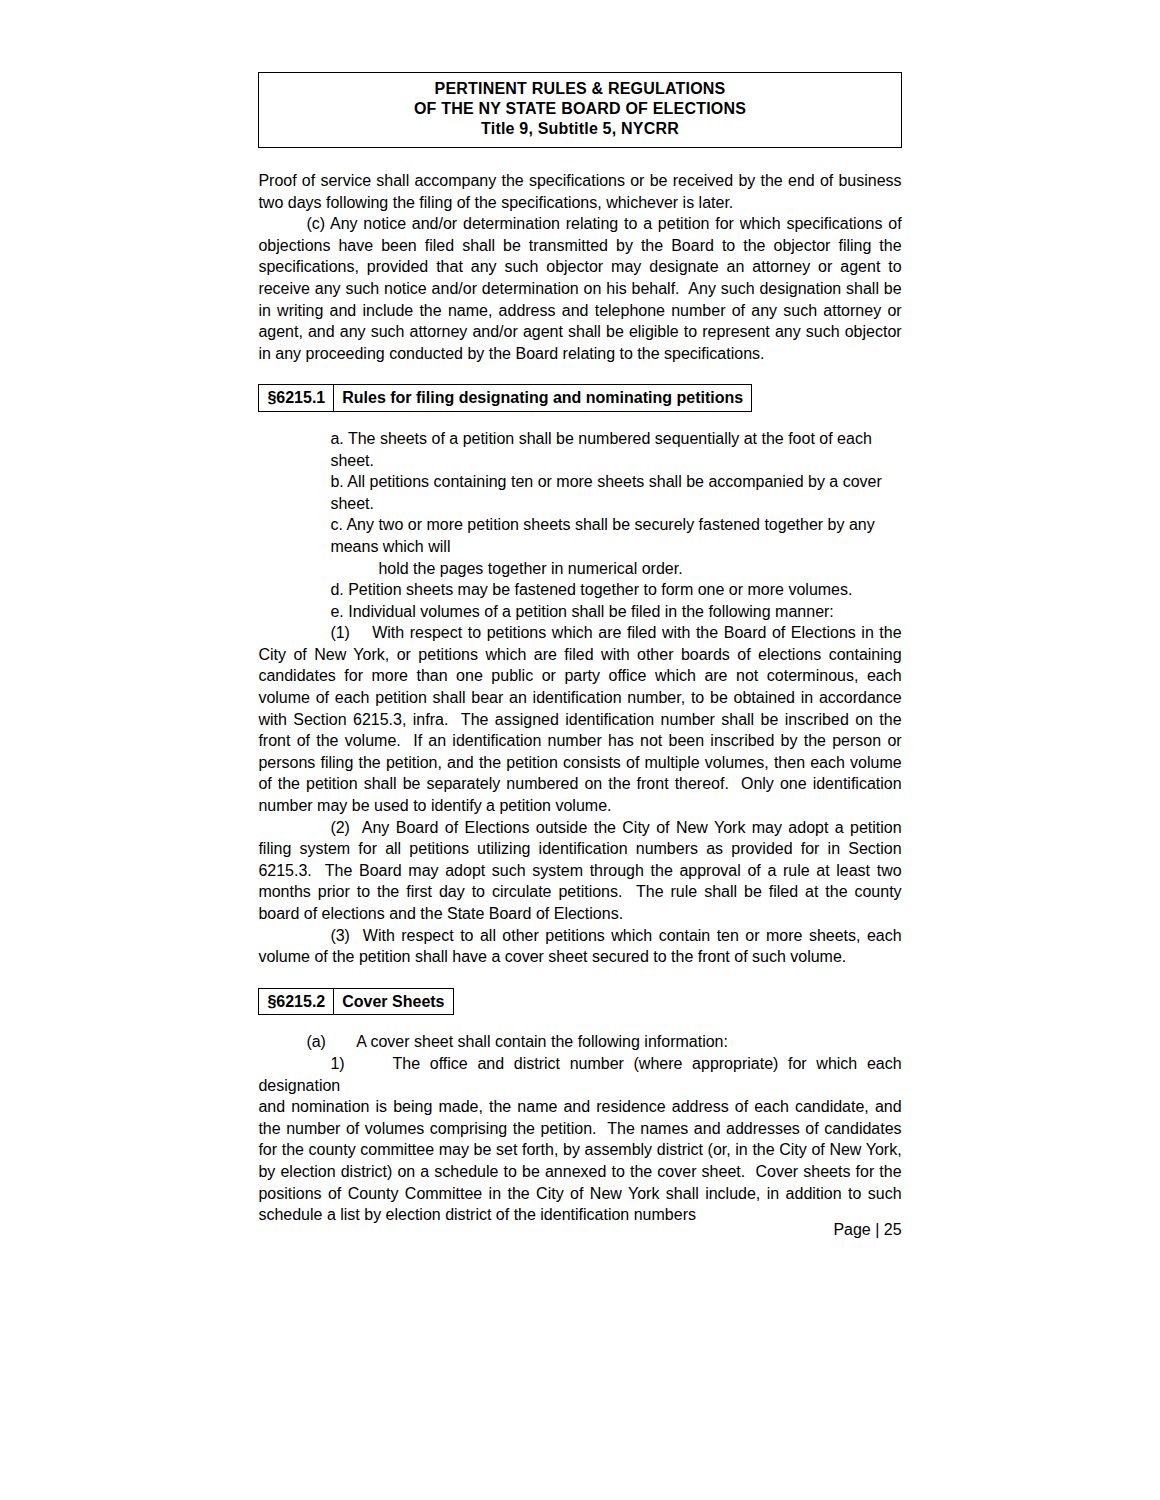PERTINENT RULES & REGULATIONS
OF THE NY STATE BOARD OF ELECTIONS
Title 9, Subtitle 5, NYCRR
Proof of service shall accompany the specifications or be received by the end of business two days following the filing of the specifications, whichever is later.
(c) Any notice and/or determination relating to a petition for which specifications of objections have been filed shall be transmitted by the Board to the objector filing the specifications, provided that any such objector may designate an attorney or agent to receive any such notice and/or determination on his behalf. Any such designation shall be in writing and include the name, address and telephone number of any such attorney or agent, and any such attorney and/or agent shall be eligible to represent any such objector in any proceeding conducted by the Board relating to the specifications.
§6215.1 Rules for filing designating and nominating petitions
a. The sheets of a petition shall be numbered sequentially at the foot of each sheet.
b. All petitions containing ten or more sheets shall be accompanied by a cover sheet.
c. Any two or more petition sheets shall be securely fastened together by any means which will
hold the pages together in numerical order.
d. Petition sheets may be fastened together to form one or more volumes.
e. Individual volumes of a petition shall be filed in the following manner:
(1) With respect to petitions which are filed with the Board of Elections in the City of New York, or petitions which are filed with other boards of elections containing candidates for more than one public or party office which are not coterminous, each volume of each petition shall bear an identification number, to be obtained in accordance with Section 6215.3, infra. The assigned identification number shall be inscribed on the front of the volume. If an identification number has not been inscribed by the person or persons filing the petition, and the petition consists of multiple volumes, then each volume of the petition shall be separately numbered on the front thereof. Only one identification number may be used to identify a petition volume.
(2) Any Board of Elections outside the City of New York may adopt a petition filing system for all petitions utilizing identification numbers as provided for in Section 6215.3. The Board may adopt such system through the approval of a rule at least two months prior to the first day to circulate petitions. The rule shall be filed at the county board of elections and the State Board of Elections.
(3) With respect to all other petitions which contain ten or more sheets, each volume of the petition shall have a cover sheet secured to the front of such volume.
§6215.2 Cover Sheets
(a) A cover sheet shall contain the following information:
1) The office and district number (where appropriate) for which each designation
and nomination is being made, the name and residence address of each candidate, and the number of volumes comprising the petition. The names and addresses of candidates for the county committee may be set forth, by assembly district (or, in the City of New York, by election district) on a schedule to be annexed to the cover sheet. Cover sheets for the positions of County Committee in the City of New York shall include, in addition to such schedule a list by election district of the identification numbers
Page | 25